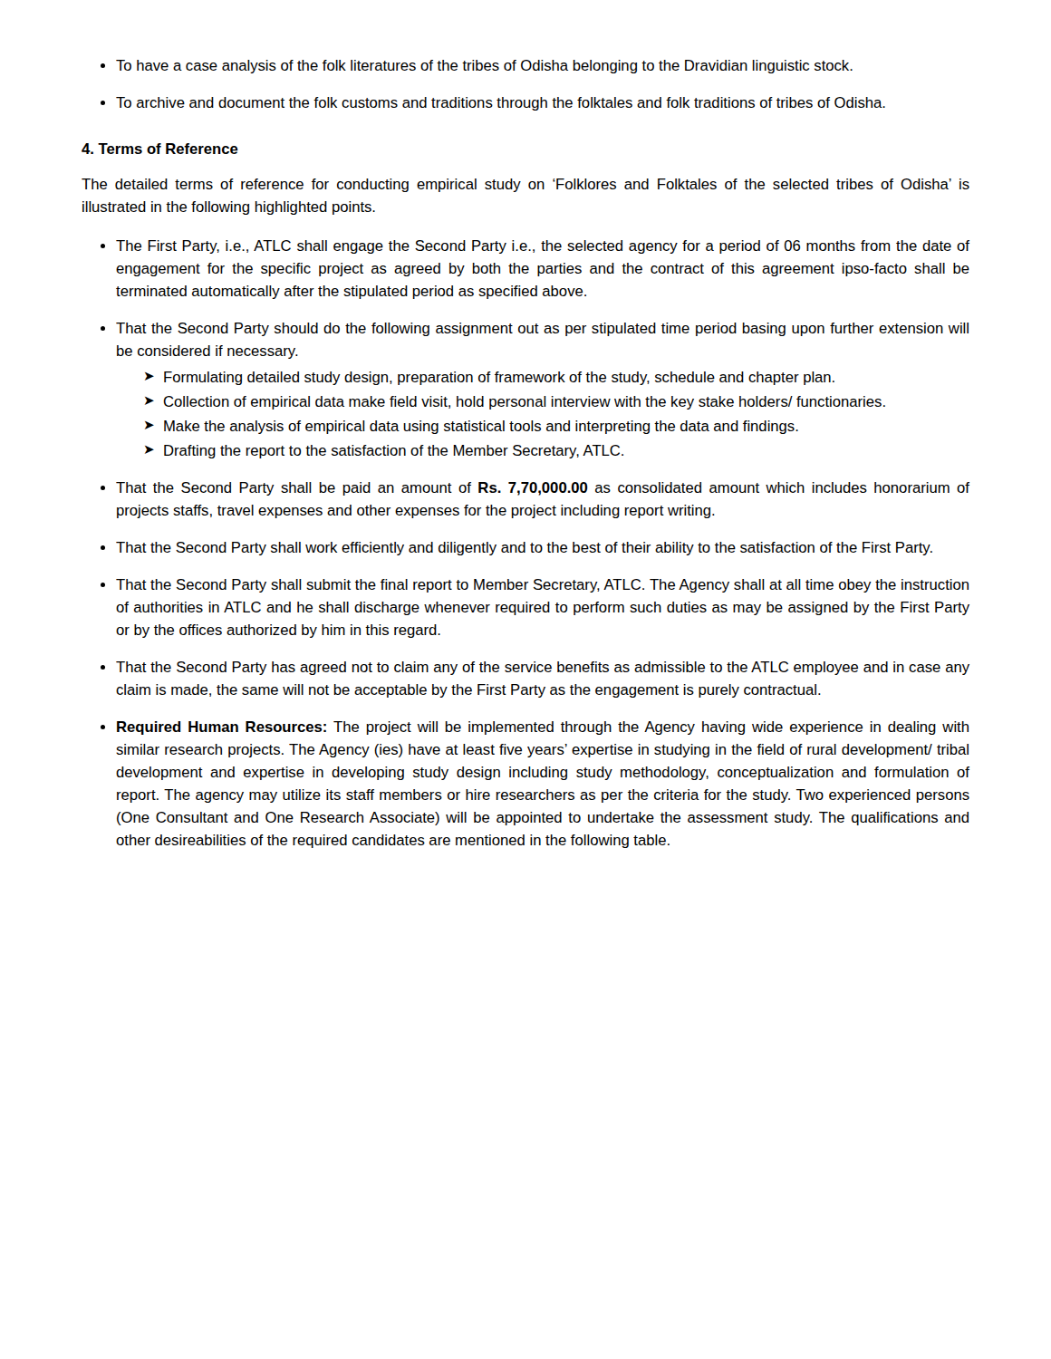To have a case analysis of the folk literatures of the tribes of Odisha belonging to the Dravidian linguistic stock.
To archive and document the folk customs and traditions through the folktales and folk traditions of tribes of Odisha.
4. Terms of Reference
The detailed terms of reference for conducting empirical study on ‘Folklores and Folktales of the selected tribes of Odisha’ is illustrated in the following highlighted points.
The First Party, i.e., ATLC shall engage the Second Party i.e., the selected agency for a period of 06 months from the date of engagement for the specific project as agreed by both the parties and the contract of this agreement ipso-facto shall be terminated automatically after the stipulated period as specified above.
That the Second Party should do the following assignment out as per stipulated time period basing upon further extension will be considered if necessary.
Formulating detailed study design, preparation of framework of the study, schedule and chapter plan.
Collection of empirical data make field visit, hold personal interview with the key stake holders/ functionaries.
Make the analysis of empirical data using statistical tools and interpreting the data and findings.
Drafting the report to the satisfaction of the Member Secretary, ATLC.
That the Second Party shall be paid an amount of Rs. 7,70,000.00 as consolidated amount which includes honorarium of projects staffs, travel expenses and other expenses for the project including report writing.
That the Second Party shall work efficiently and diligently and to the best of their ability to the satisfaction of the First Party.
That the Second Party shall submit the final report to Member Secretary, ATLC. The Agency shall at all time obey the instruction of authorities in ATLC and he shall discharge whenever required to perform such duties as may be assigned by the First Party or by the offices authorized by him in this regard.
That the Second Party has agreed not to claim any of the service benefits as admissible to the ATLC employee and in case any claim is made, the same will not be acceptable by the First Party as the engagement is purely contractual.
Required Human Resources: The project will be implemented through the Agency having wide experience in dealing with similar research projects. The Agency (ies) have at least five years’ expertise in studying in the field of rural development/ tribal development and expertise in developing study design including study methodology, conceptualization and formulation of report. The agency may utilize its staff members or hire researchers as per the criteria for the study. Two experienced persons (One Consultant and One Research Associate) will be appointed to undertake the assessment study. The qualifications and other desireabilities of the required candidates are mentioned in the following table.